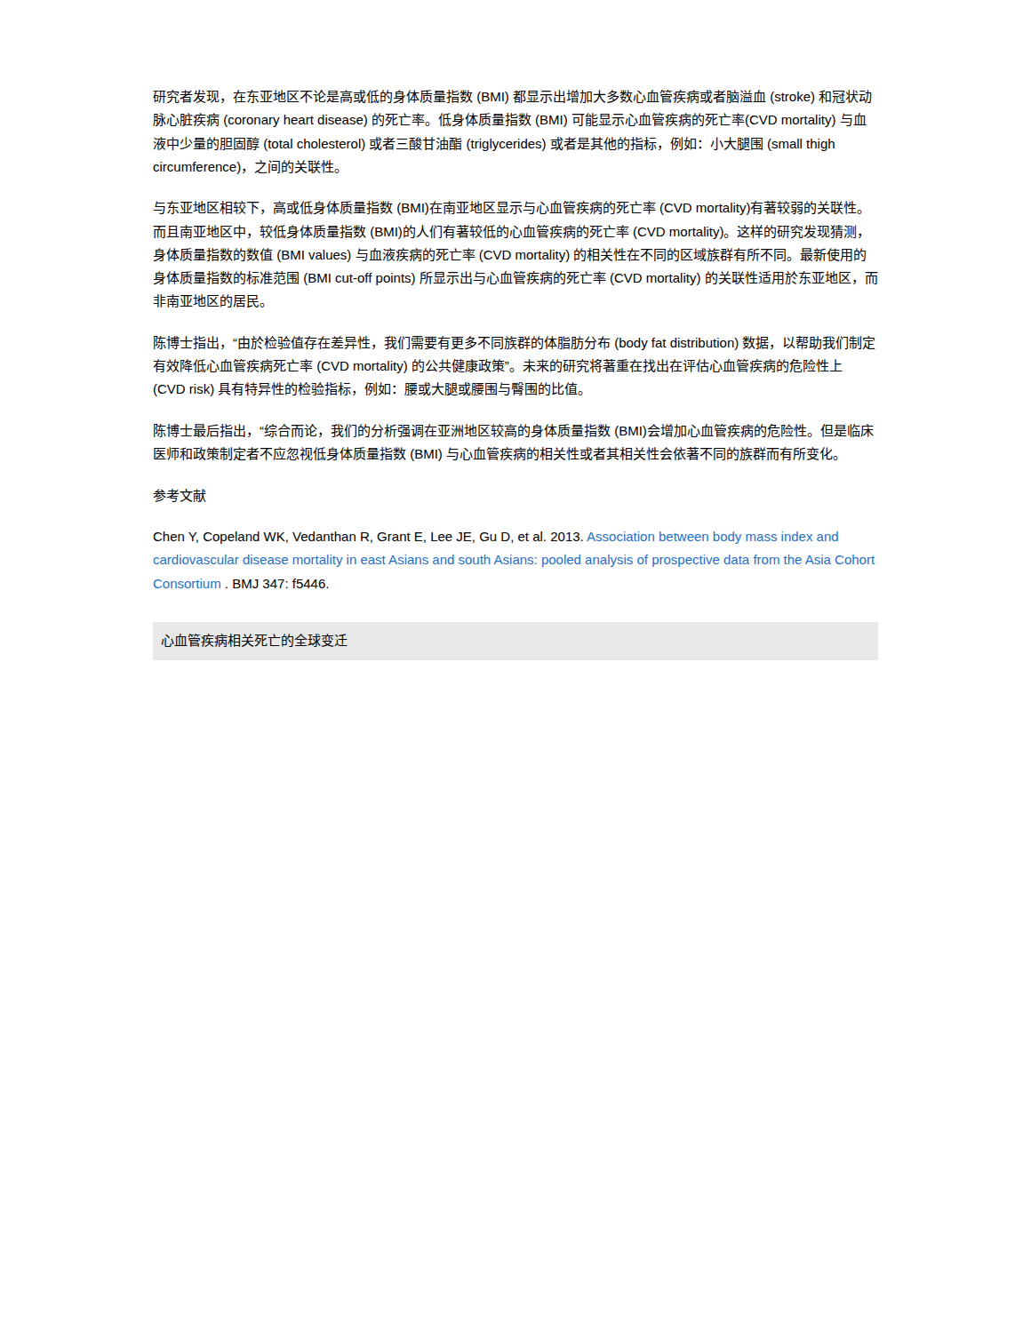研究者发现，在东亚地区不论是高或低的身体质量指数 (BMI) 都显示出增加大多数心血管疾病或者脑溢血 (stroke) 和冠状动脉心脏疾病 (coronary heart disease) 的死亡率。低身体质量指数 (BMI) 可能显示心血管疾病的死亡率(CVD mortality) 与血液中少量的胆固醇 (total cholesterol) 或者三酸甘油酯 (triglycerides) 或者是其他的指标，例如：小大腿围 (small thigh circumference)，之间的关联性。
与东亚地区相较下，高或低身体质量指数 (BMI)在南亚地区显示与心血管疾病的死亡率 (CVD mortality)有著较弱的关联性。而且南亚地区中，较低身体质量指数 (BMI)的人们有著较低的心血管疾病的死亡率 (CVD mortality)。这样的研究发现猜测，身体质量指数的数值 (BMI values) 与血液疾病的死亡率 (CVD mortality) 的相关性在不同的区域族群有所不同。最新使用的身体质量指数的标准范围 (BMI cut-off points) 所显示出与心血管疾病的死亡率 (CVD mortality) 的关联性适用於东亚地区，而非南亚地区的居民。
陈博士指出，“由於检验值存在差异性，我们需要有更多不同族群的体脂肪分布 (body fat distribution) 数据，以帮助我们制定有效降低心血管疾病死亡率 (CVD mortality) 的公共健康政策”。未来的研究将著重在找出在评估心血管疾病的危险性上 (CVD risk) 具有特异性的检验指标，例如：腰或大腿或腰围与臀围的比值。
陈博士最后指出，“综合而论，我们的分析强调在亚洲地区较高的身体质量指数 (BMI)会增加心血管疾病的危险性。但是临床医师和政策制定者不应忽视低身体质量指数 (BMI) 与心血管疾病的相关性或者其相关性会依著不同的族群而有所变化。
参考文献
Chen Y, Copeland WK, Vedanthan R, Grant E, Lee JE, Gu D, et al. 2013. Association between body mass index and cardiovascular disease mortality in east Asians and south Asians: pooled analysis of prospective data from the Asia Cohort Consortium . BMJ 347: f5446.
心血管疾病相关死亡的全球变迁